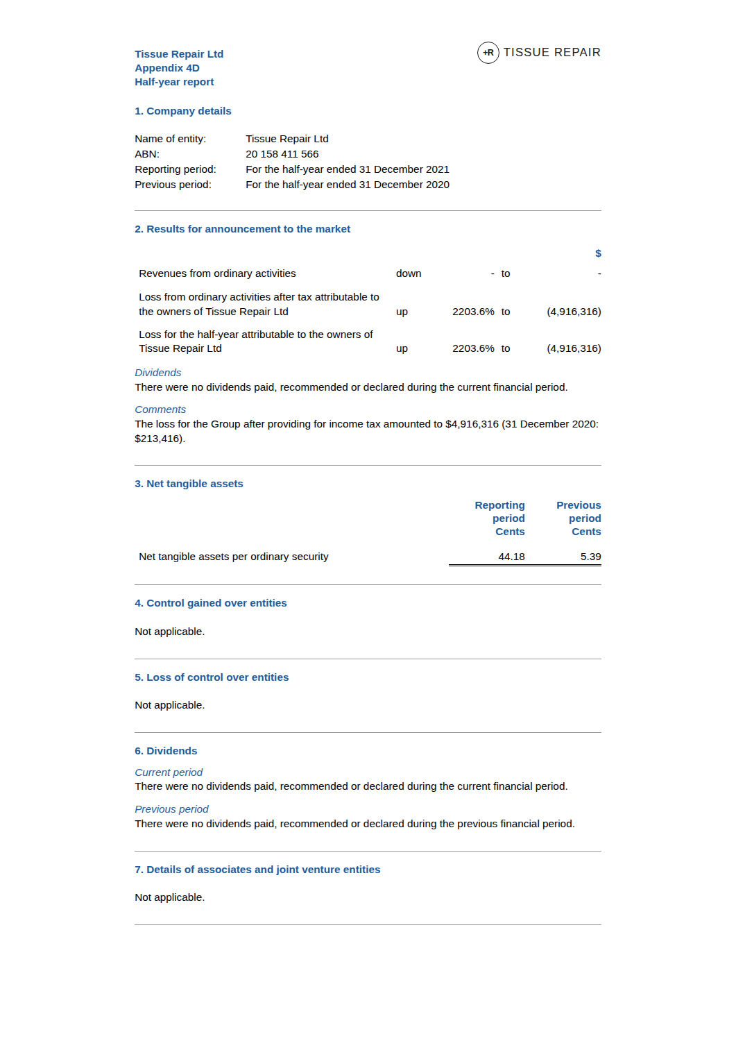+R
TISSUE REPAIR
Tissue Repair Ltd
Appendix 4D
Half-year report
1. Company details
| Name of entity: | Tissue Repair Ltd |
| ABN: | 20 158 411 566 |
| Reporting period: | For the half-year ended 31 December 2021 |
| Previous period: | For the half-year ended 31 December 2020 |
2. Results for announcement to the market
| | | | | $ |
| Revenues from ordinary activities | down | - | to | - |
| Loss from ordinary activities after tax attributable to the owners of Tissue Repair Ltd | up | 2203.6% | to | (4,916,316) |
| Loss for the half-year attributable to the owners of Tissue Repair Ltd | up | 2203.6% | to | (4,916,316) |
Dividends
There were no dividends paid, recommended or declared during the current financial period.
Comments
The loss for the Group after providing for income tax amounted to $4,916,316 (31 December 2020: $213,416).
3. Net tangible assets
| | Reporting period Cents | Previous period Cents |
| --- | --- | --- |
| Net tangible assets per ordinary security | 44.18 | 5.39 |
4. Control gained over entities
Not applicable.
5. Loss of control over entities
Not applicable.
6. Dividends
Current period
There were no dividends paid, recommended or declared during the current financial period.
Previous period
There were no dividends paid, recommended or declared during the previous financial period.
7. Details of associates and joint venture entities
Not applicable.